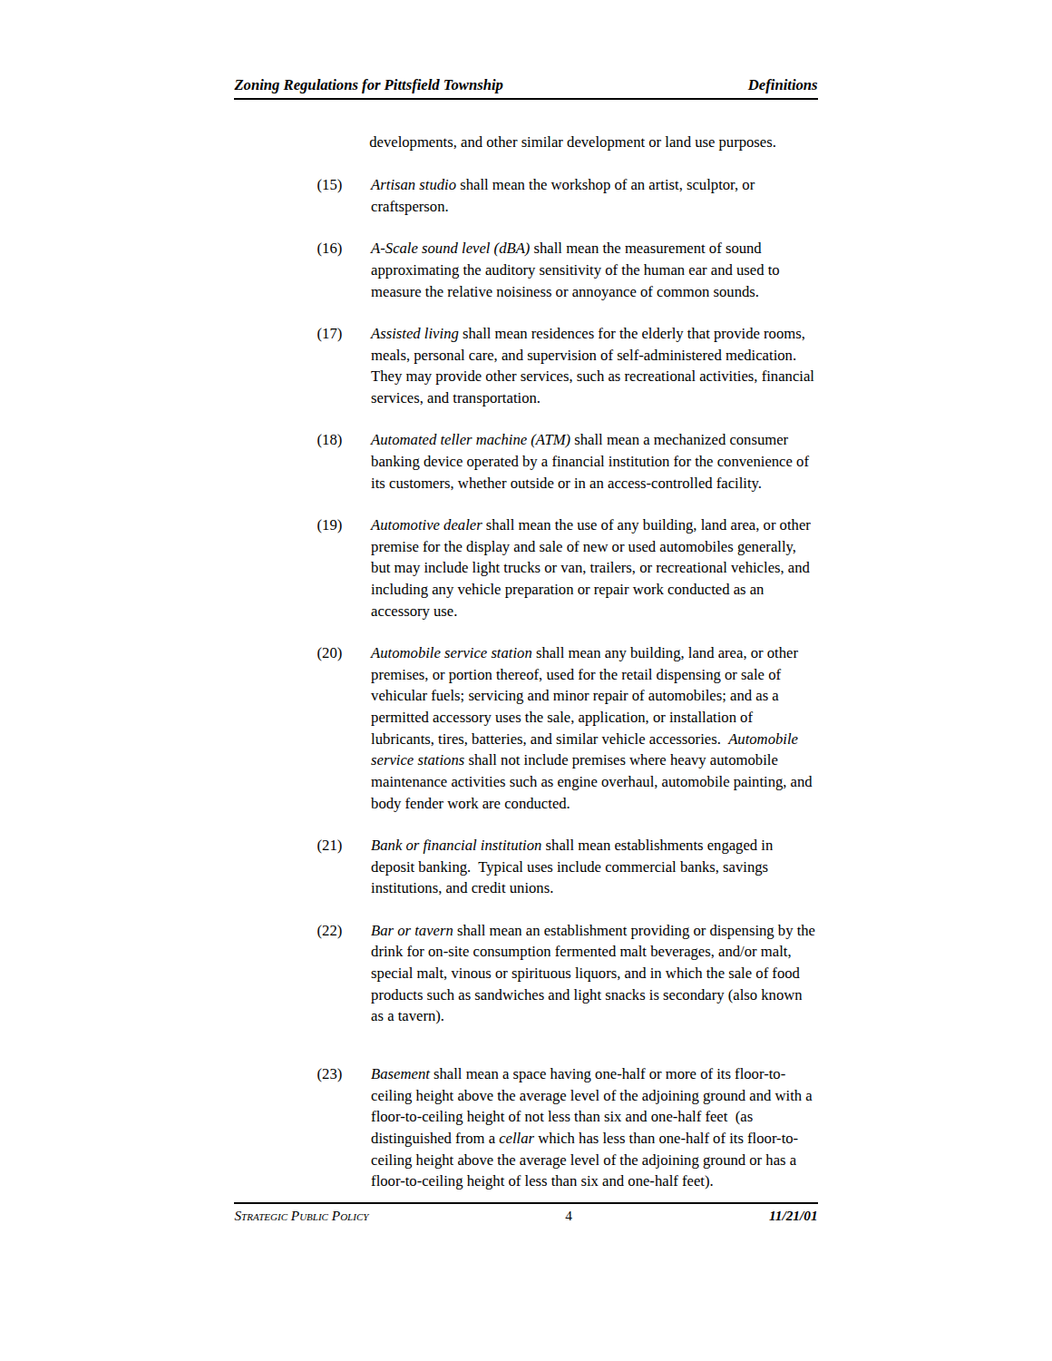Zoning Regulations for Pittsfield Township
Definitions
developments, and other similar development or land use purposes.
(15)
Artisan studio shall mean the workshop of an artist, sculptor, or craftsperson.
(16)
A-Scale sound level (dBA) shall mean the measurement of sound approximating the auditory sensitivity of the human ear and used to measure the relative noisiness or annoyance of common sounds.
(17)
Assisted living shall mean residences for the elderly that provide rooms, meals, personal care, and supervision of self-administered medication. They may provide other services, such as recreational activities, financial services, and transportation.
(18)
Automated teller machine (ATM) shall mean a mechanized consumer banking device operated by a financial institution for the convenience of its customers, whether outside or in an access-controlled facility.
(19)
Automotive dealer shall mean the use of any building, land area, or other premise for the display and sale of new or used automobiles generally, but may include light trucks or van, trailers, or recreational vehicles, and including any vehicle preparation or repair work conducted as an accessory use.
(20)
Automobile service station shall mean any building, land area, or other premises, or portion thereof, used for the retail dispensing or sale of vehicular fuels; servicing and minor repair of automobiles; and as a permitted accessory uses the sale, application, or installation of lubricants, tires, batteries, and similar vehicle accessories. Automobile service stations shall not include premises where heavy automobile maintenance activities such as engine overhaul, automobile painting, and body fender work are conducted.
(21)
Bank or financial institution shall mean establishments engaged in deposit banking. Typical uses include commercial banks, savings institutions, and credit unions.
(22)
Bar or tavern shall mean an establishment providing or dispensing by the drink for on-site consumption fermented malt beverages, and/or malt, special malt, vinous or spirituous liquors, and in which the sale of food products such as sandwiches and light snacks is secondary (also known as a tavern).
(23)
Basement shall mean a space having one-half or more of its floor-to-ceiling height above the average level of the adjoining ground and with a floor-to-ceiling height of not less than six and one-half feet (as distinguished from a cellar which has less than one-half of its floor-to-ceiling height above the average level of the adjoining ground or has a floor-to-ceiling height of less than six and one-half feet).
Strategic Public Policy
4
11/21/01